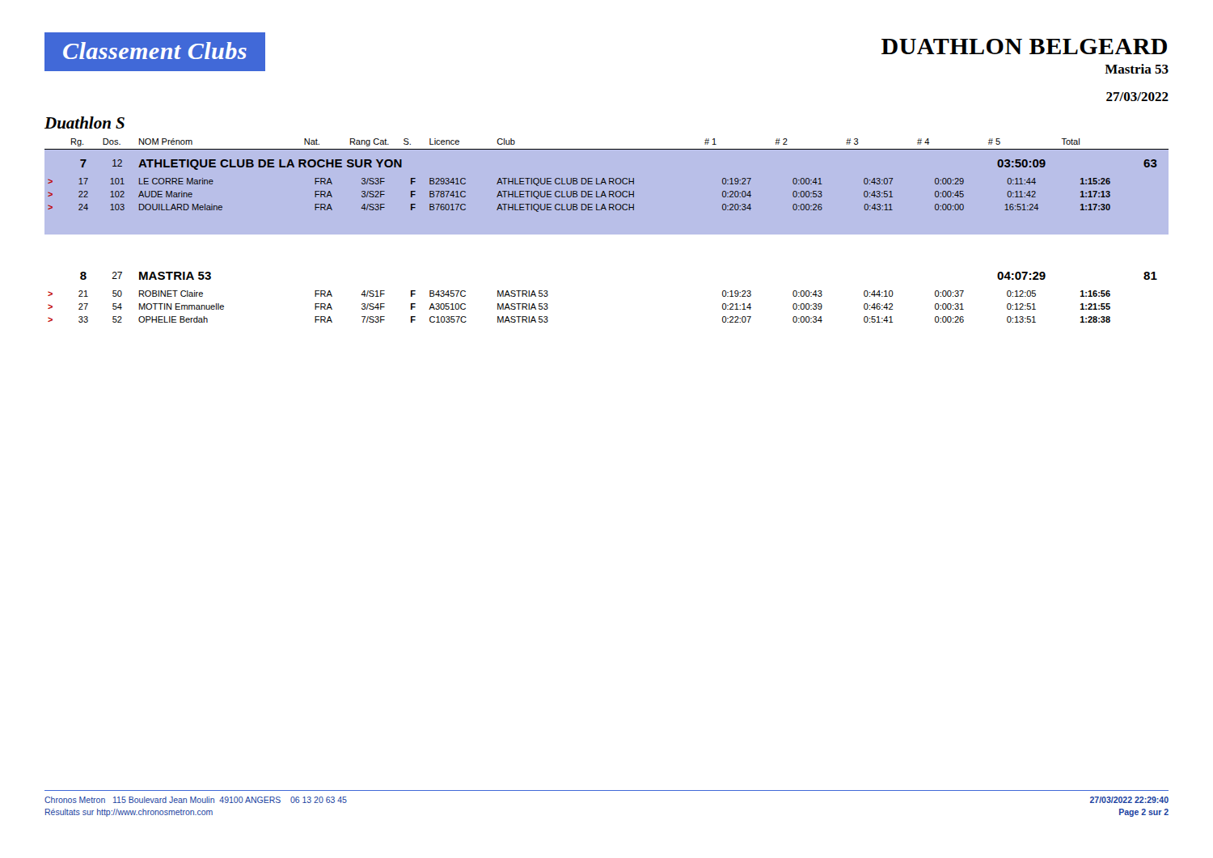Classement Clubs
DUATHLON BELGEARD
Mastria 53
27/03/2022
Duathlon S
| | Rg. | Dos. | NOM Prénom | Nat. | Rang Cat. | S. | Licence | Club | # 1 | # 2 | # 3 | # 4 | # 5 | Total | |
| --- | --- | --- | --- | --- | --- | --- | --- | --- | --- | --- | --- | --- | --- | --- | --- |
| | 7 | 12 | ATHLETIQUE CLUB DE LA ROCHE SUR YON | | | | | 03:50:09 | | 63 |
| > | 17 | 101 | LE CORRE Marine | FRA | 3/S3F | F | B29341C | ATHLETIQUE CLUB DE LA ROCH | 0:19:27 | 0:00:41 | 0:43:07 | 0:00:29 | 0:11:44 | 1:15:26 | |
| > | 22 | 102 | AUDE Marine | FRA | 3/S2F | F | B78741C | ATHLETIQUE CLUB DE LA ROCH | 0:20:04 | 0:00:53 | 0:43:51 | 0:00:45 | 0:11:42 | 1:17:13 | |
| > | 24 | 103 | DOUILLARD Melaine | FRA | 4/S3F | F | B76017C | ATHLETIQUE CLUB DE LA ROCH | 0:20:34 | 0:00:26 | 0:43:11 | 0:00:00 | 16:51:24 | 1:17:30 | |
| | 8 | 27 | MASTRIA 53 | | | | | 04:07:29 | | 81 |
| > | 21 | 50 | ROBINET Claire | FRA | 4/S1F | F | B43457C | MASTRIA 53 | 0:19:23 | 0:00:43 | 0:44:10 | 0:00:37 | 0:12:05 | 1:16:56 | |
| > | 27 | 54 | MOTTIN Emmanuelle | FRA | 3/S4F | F | A30510C | MASTRIA 53 | 0:21:14 | 0:00:39 | 0:46:42 | 0:00:31 | 0:12:51 | 1:21:55 | |
| > | 33 | 52 | OPHELIE Berdah | FRA | 7/S3F | F | C10357C | MASTRIA 53 | 0:22:07 | 0:00:34 | 0:51:41 | 0:00:26 | 0:13:51 | 1:28:38 | |
Chronos Metron 115 Boulevard Jean Moulin 49100 ANGERS 06 13 20 63 45
Résultats sur http://www.chronosmetron.com
27/03/2022 22:29:40
Page 2 sur 2